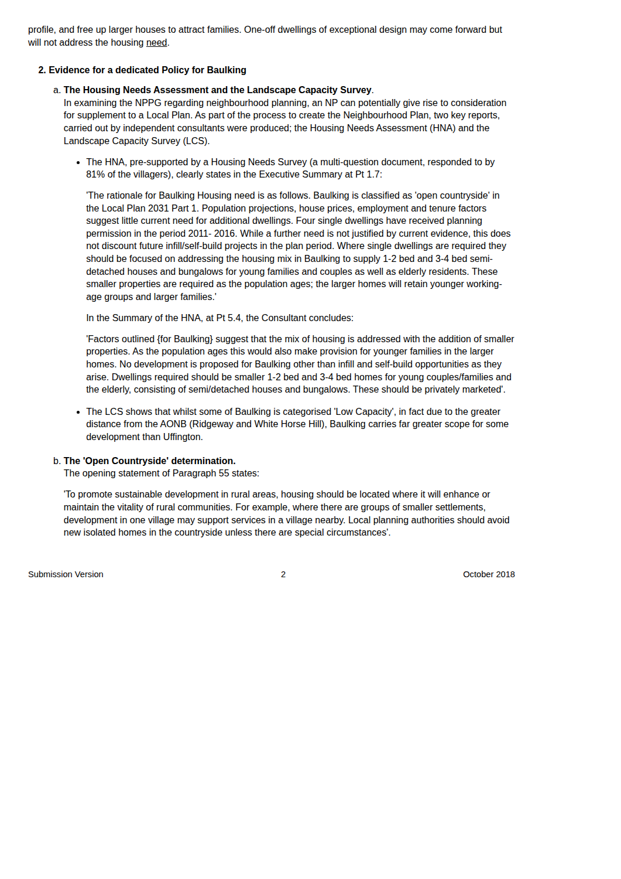profile, and free up larger houses to attract families. One-off dwellings of exceptional design may come forward but will not address the housing need.
Evidence for a dedicated Policy for Baulking
The Housing Needs Assessment and the Landscape Capacity Survey.
In examining the NPPG regarding neighbourhood planning, an NP can potentially give rise to consideration for supplement to a Local Plan. As part of the process to create the Neighbourhood Plan, two key reports, carried out by independent consultants were produced; the Housing Needs Assessment (HNA) and the Landscape Capacity Survey (LCS).
The HNA, pre-supported by a Housing Needs Survey (a multi-question document, responded to by 81% of the villagers), clearly states in the Executive Summary at Pt 1.7:
'The rationale for Baulking Housing need is as follows. Baulking is classified as 'open countryside' in the Local Plan 2031 Part 1. Population projections, house prices, employment and tenure factors suggest little current need for additional dwellings. Four single dwellings have received planning permission in the period 2011- 2016. While a further need is not justified by current evidence, this does not discount future infill/self-build projects in the plan period. Where single dwellings are required they should be focused on addressing the housing mix in Baulking to supply 1-2 bed and 3-4 bed semi-detached houses and bungalows for young families and couples as well as elderly residents. These smaller properties are required as the population ages; the larger homes will retain younger working-age groups and larger families.'
In the Summary of the HNA, at Pt 5.4, the Consultant concludes:
'Factors outlined {for Baulking} suggest that the mix of housing is addressed with the addition of smaller properties. As the population ages this would also make provision for younger families in the larger homes. No development is proposed for Baulking other than infill and self-build opportunities as they arise. Dwellings required should be smaller 1-2 bed and 3-4 bed homes for young couples/families and the elderly, consisting of semi/detached houses and bungalows. These should be privately marketed'.
The LCS shows that whilst some of Baulking is categorised 'Low Capacity', in fact due to the greater distance from the AONB (Ridgeway and White Horse Hill), Baulking carries far greater scope for some development than Uffington.
The 'Open Countryside' determination.
The opening statement of Paragraph 55 states:
'To promote sustainable development in rural areas, housing should be located where it will enhance or maintain the vitality of rural communities. For example, where there are groups of smaller settlements, development in one village may support services in a village nearby. Local planning authorities should avoid new isolated homes in the countryside unless there are special circumstances'.
Submission Version 2 October 2018